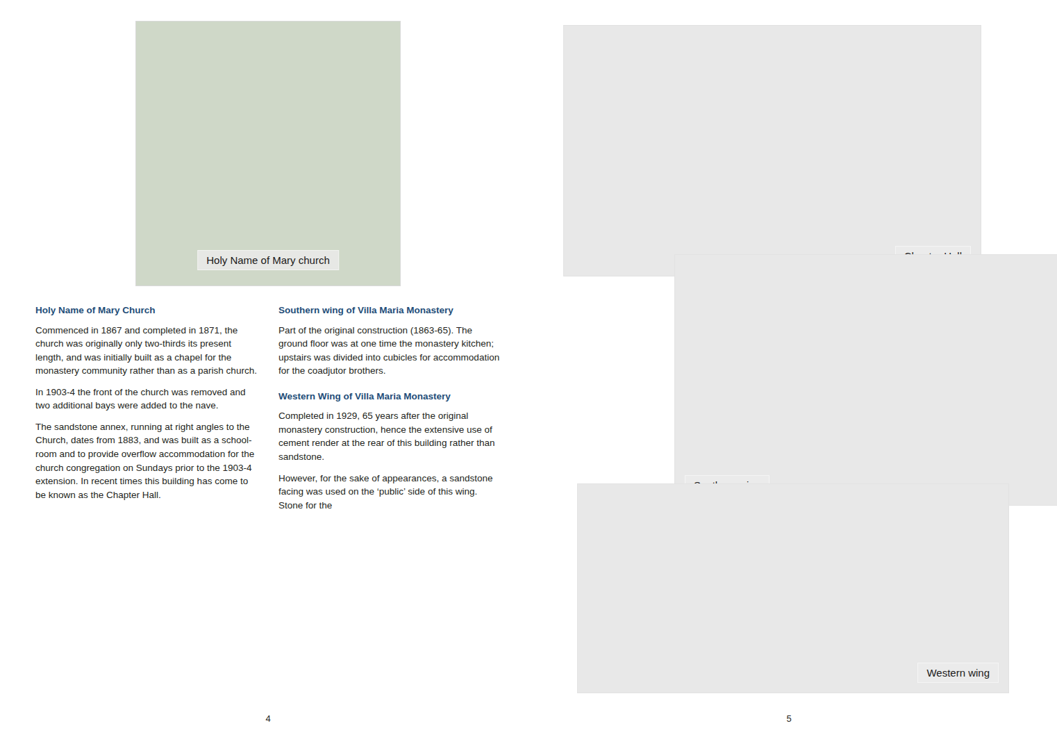Holy Name of Mary church
Holy Name of Mary Church
Commenced in 1867 and completed in 1871, the church was originally only two-thirds its present length, and was initially built as a chapel for the monastery community rather than as a parish church.
In 1903-4 the front of the church was removed and two additional bays were added to the nave.
The sandstone annex, running at right angles to the Church, dates from 1883, and was built as a school-room and to provide overflow accommodation for the church congregation on Sundays prior to the 1903-4 extension. In recent times this building has come to be known as the Chapter Hall.
Southern wing of Villa Maria Monastery
Part of the original construction (1863-65). The ground floor was at one time the monastery kitchen; upstairs was divided into cubicles for accommodation for the coadjutor brothers.
Western Wing of Villa Maria Monastery
Completed in 1929, 65 years after the original monastery construction, hence the extensive use of cement render at the rear of this building rather than sandstone.
However, for the sake of appearances, a sandstone facing was used on the ‘public’ side of this wing. Stone for the
4
Chapter Hall
Southern wing
Western wing
5